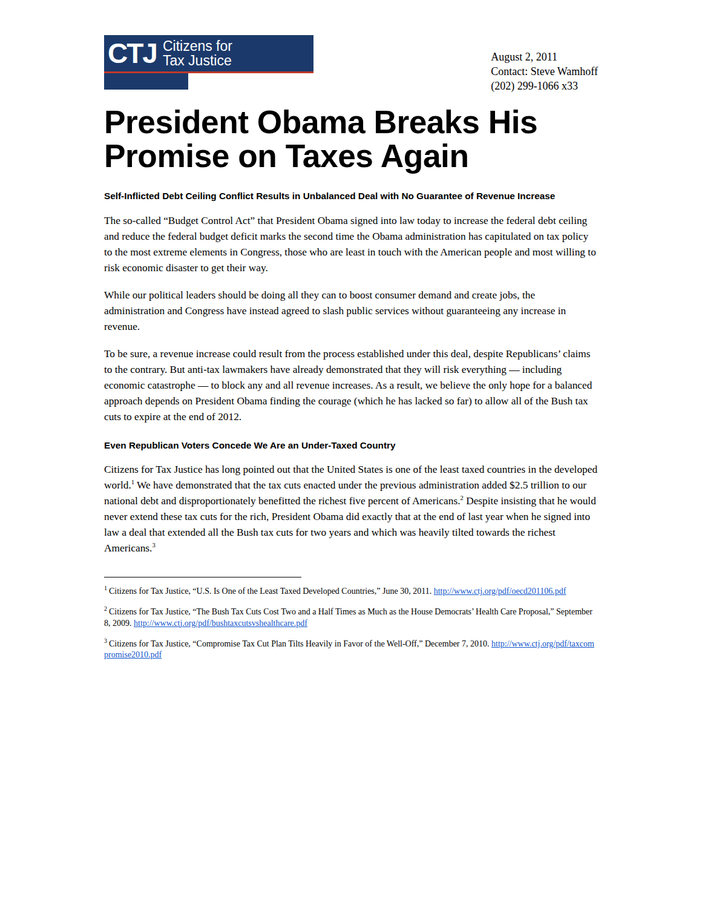CTJ Citizens for
Tax Justice
August 2, 2011
Contact: Steve Wamhoff
(202) 299-1066 x33
President Obama Breaks His Promise on Taxes Again
Self-Inflicted Debt Ceiling Conflict Results in Unbalanced Deal with No Guarantee of Revenue Increase
The so-called “Budget Control Act” that President Obama signed into law today to increase the federal debt ceiling and reduce the federal budget deficit marks the second time the Obama administration has capitulated on tax policy to the most extreme elements in Congress, those who are least in touch with the American people and most willing to risk economic disaster to get their way.
While our political leaders should be doing all they can to boost consumer demand and create jobs, the administration and Congress have instead agreed to slash public services without guaranteeing any increase in revenue.
To be sure, a revenue increase could result from the process established under this deal, despite Republicans’ claims to the contrary. But anti-tax lawmakers have already demonstrated that they will risk everything — including economic catastrophe — to block any and all revenue increases. As a result, we believe the only hope for a balanced approach depends on President Obama finding the courage (which he has lacked so far) to allow all of the Bush tax cuts to expire at the end of 2012.
Even Republican Voters Concede We Are an Under-Taxed Country
Citizens for Tax Justice has long pointed out that the United States is one of the least taxed countries in the developed world.1 We have demonstrated that the tax cuts enacted under the previous administration added $2.5 trillion to our national debt and disproportionately benefitted the richest five percent of Americans.2 Despite insisting that he would never extend these tax cuts for the rich, President Obama did exactly that at the end of last year when he signed into law a deal that extended all the Bush tax cuts for two years and which was heavily tilted towards the richest Americans.3
Citizens for Tax Justice, “U.S. Is One of the Least Taxed Developed Countries,” June 30, 2011. http://www.ctj.org/pdf/oecd201106.pdf
Citizens for Tax Justice, “The Bush Tax Cuts Cost Two and a Half Times as Much as the House Democrats’ Health Care Proposal,” September 8, 2009. http://www.ctj.org/pdf/bushtaxcutsvshealthcare.pdf
Citizens for Tax Justice, “Compromise Tax Cut Plan Tilts Heavily in Favor of the Well-Off,” December 7, 2010. http://www.ctj.org/pdf/taxcompromise2010.pdf